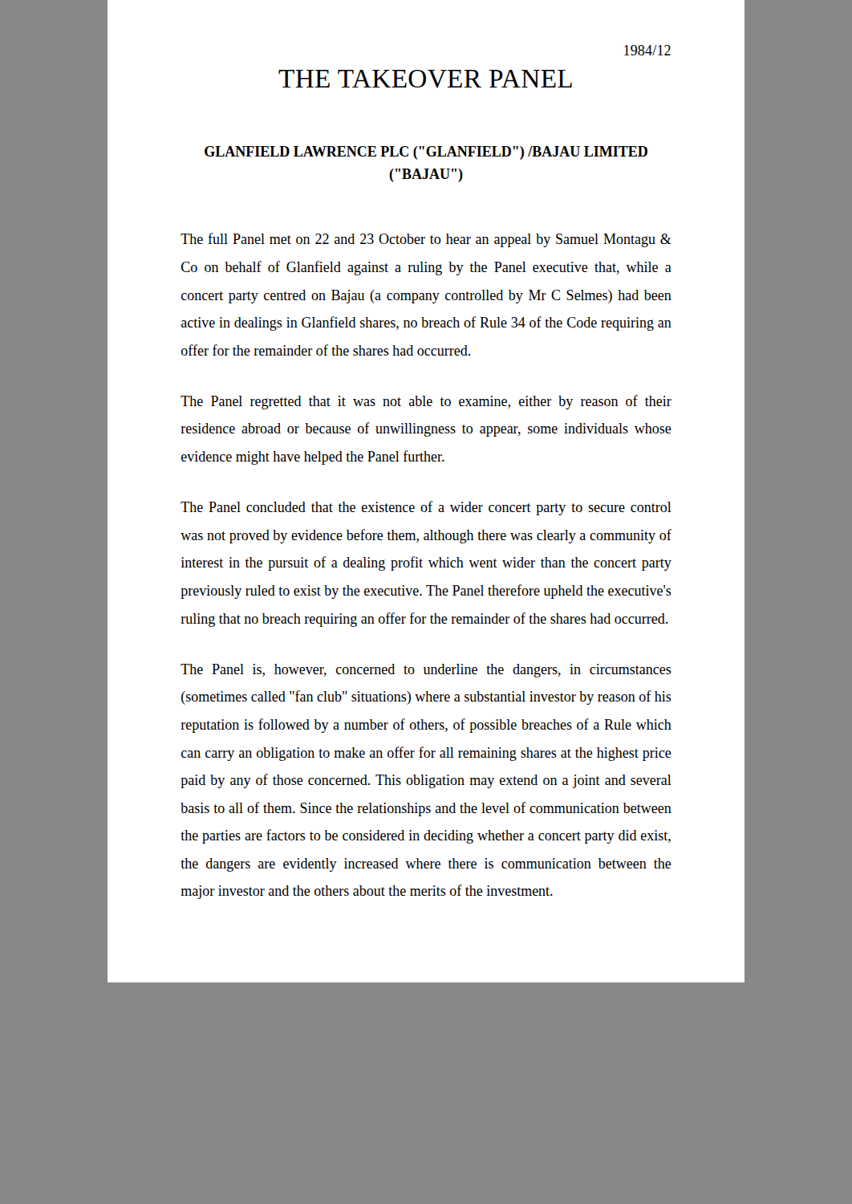1984/12
THE TAKEOVER PANEL
GLANFIELD LAWRENCE PLC ("GLANFIELD") /BAJAU LIMITED ("BAJAU")
The full Panel met on 22 and 23 October to hear an appeal by Samuel Montagu & Co on behalf of Glanfield against a ruling by the Panel executive that, while a concert party centred on Bajau (a company controlled by Mr C Selmes) had been active in dealings in Glanfield shares, no breach of Rule 34 of the Code requiring an offer for the remainder of the shares had occurred.
The Panel regretted that it was not able to examine, either by reason of their residence abroad or because of unwillingness to appear, some individuals whose evidence might have helped the Panel further.
The Panel concluded that the existence of a wider concert party to secure control was not proved by evidence before them, although there was clearly a community of interest in the pursuit of a dealing profit which went wider than the concert party previously ruled to exist by the executive. The Panel therefore upheld the executive's ruling that no breach requiring an offer for the remainder of the shares had occurred.
The Panel is, however, concerned to underline the dangers, in circumstances (sometimes called "fan club" situations) where a substantial investor by reason of his reputation is followed by a number of others, of possible breaches of a Rule which can carry an obligation to make an offer for all remaining shares at the highest price paid by any of those concerned. This obligation may extend on a joint and several basis to all of them. Since the relationships and the level of communication between the parties are factors to be considered in deciding whether a concert party did exist, the dangers are evidently increased where there is communication between the major investor and the others about the merits of the investment.